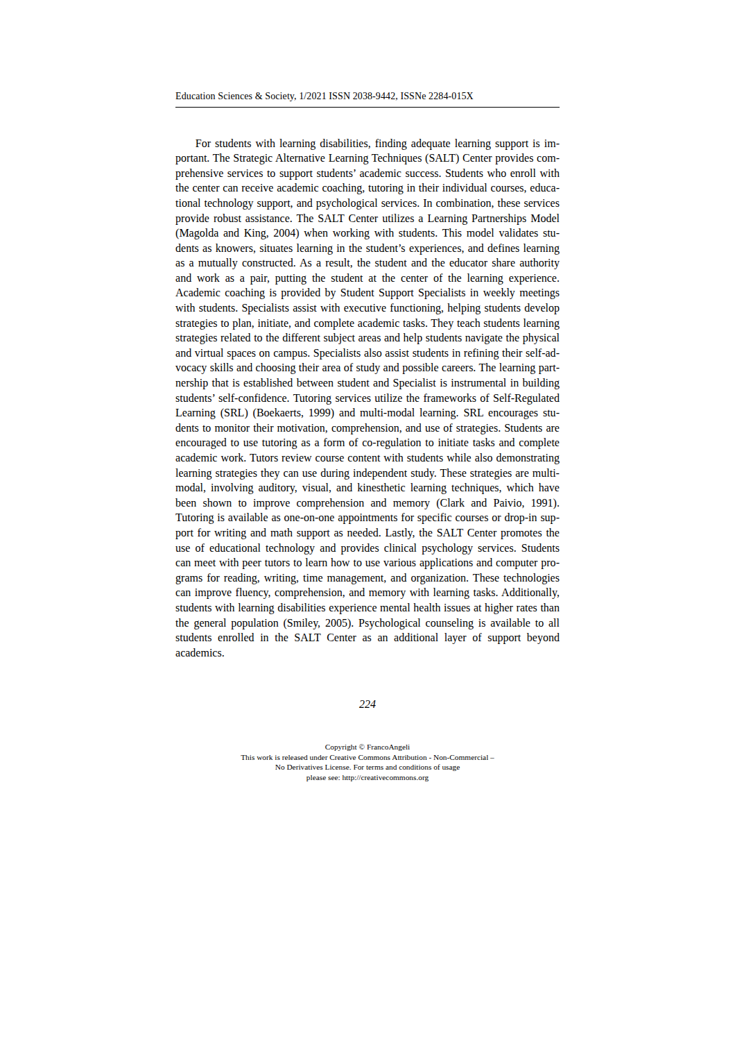Education Sciences & Society, 1/2021 ISSN 2038-9442, ISSNe 2284-015X
For students with learning disabilities, finding adequate learning support is important. The Strategic Alternative Learning Techniques (SALT) Center provides comprehensive services to support students’ academic success. Students who enroll with the center can receive academic coaching, tutoring in their individual courses, educational technology support, and psychological services. In combination, these services provide robust assistance. The SALT Center utilizes a Learning Partnerships Model (Magolda and King, 2004) when working with students. This model validates students as knowers, situates learning in the student’s experiences, and defines learning as a mutually constructed. As a result, the student and the educator share authority and work as a pair, putting the student at the center of the learning experience. Academic coaching is provided by Student Support Specialists in weekly meetings with students. Specialists assist with executive functioning, helping students develop strategies to plan, initiate, and complete academic tasks. They teach students learning strategies related to the different subject areas and help students navigate the physical and virtual spaces on campus. Specialists also assist students in refining their self-advocacy skills and choosing their area of study and possible careers. The learning partnership that is established between student and Specialist is instrumental in building students’ self-confidence. Tutoring services utilize the frameworks of Self-Regulated Learning (SRL) (Boekaerts, 1999) and multi-modal learning. SRL encourages students to monitor their motivation, comprehension, and use of strategies. Students are encouraged to use tutoring as a form of co-regulation to initiate tasks and complete academic work. Tutors review course content with students while also demonstrating learning strategies they can use during independent study. These strategies are multi-modal, involving auditory, visual, and kinesthetic learning techniques, which have been shown to improve comprehension and memory (Clark and Paivio, 1991). Tutoring is available as one-on-one appointments for specific courses or drop-in support for writing and math support as needed. Lastly, the SALT Center promotes the use of educational technology and provides clinical psychology services. Students can meet with peer tutors to learn how to use various applications and computer programs for reading, writing, time management, and organization. These technologies can improve fluency, comprehension, and memory with learning tasks. Additionally, students with learning disabilities experience mental health issues at higher rates than the general population (Smiley, 2005). Psychological counseling is available to all students enrolled in the SALT Center as an additional layer of support beyond academics.
224
Copyright © FrancoAngeli
This work is released under Creative Commons Attribution - Non-Commercial –
No Derivatives License. For terms and conditions of usage
please see: http://creativecommons.org